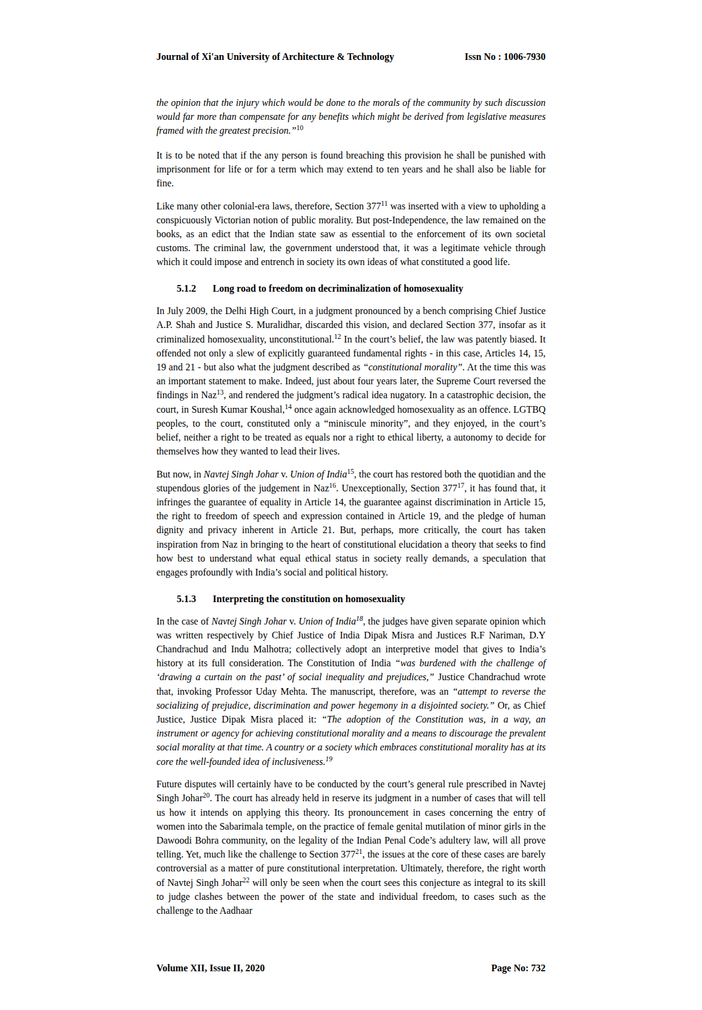Journal of Xi'an University of Architecture & Technology
Issn No : 1006-7930
the opinion that the injury which would be done to the morals of the community by such discussion would far more than compensate for any benefits which might be derived from legislative measures framed with the greatest precision.”10
It is to be noted that if the any person is found breaching this provision he shall be punished with imprisonment for life or for a term which may extend to ten years and he shall also be liable for fine.
Like many other colonial-era laws, therefore, Section 37711 was inserted with a view to upholding a conspicuously Victorian notion of public morality. But post-Independence, the law remained on the books, as an edict that the Indian state saw as essential to the enforcement of its own societal customs. The criminal law, the government understood that, it was a legitimate vehicle through which it could impose and entrench in society its own ideas of what constituted a good life.
5.1.2 Long road to freedom on decriminalization of homosexuality
In July 2009, the Delhi High Court, in a judgment pronounced by a bench comprising Chief Justice A.P. Shah and Justice S. Muralidhar, discarded this vision, and declared Section 377, insofar as it criminalized homosexuality, unconstitutional.12 In the court’s belief, the law was patently biased. It offended not only a slew of explicitly guaranteed fundamental rights - in this case, Articles 14, 15, 19 and 21 - but also what the judgment described as “constitutional morality”. At the time this was an important statement to make. Indeed, just about four years later, the Supreme Court reversed the findings in Naz13, and rendered the judgment’s radical idea nugatory. In a catastrophic decision, the court, in Suresh Kumar Koushal,14 once again acknowledged homosexuality as an offence. LGTBQ peoples, to the court, constituted only a “miniscule minority”, and they enjoyed, in the court’s belief, neither a right to be treated as equals nor a right to ethical liberty, a autonomy to decide for themselves how they wanted to lead their lives.
But now, in Navtej Singh Johar v. Union of India15, the court has restored both the quotidian and the stupendous glories of the judgement in Naz16. Unexceptionally, Section 37717, it has found that, it infringes the guarantee of equality in Article 14, the guarantee against discrimination in Article 15, the right to freedom of speech and expression contained in Article 19, and the pledge of human dignity and privacy inherent in Article 21. But, perhaps, more critically, the court has taken inspiration from Naz in bringing to the heart of constitutional elucidation a theory that seeks to find how best to understand what equal ethical status in society really demands, a speculation that engages profoundly with India’s social and political history.
5.1.3 Interpreting the constitution on homosexuality
In the case of Navtej Singh Johar v. Union of India18, the judges have given separate opinion which was written respectively by Chief Justice of India Dipak Misra and Justices R.F Nariman, D.Y Chandrachud and Indu Malhotra; collectively adopt an interpretive model that gives to India’s history at its full consideration. The Constitution of India “was burdened with the challenge of ‘drawing a curtain on the past’ of social inequality and prejudices,” Justice Chandrachud wrote that, invoking Professor Uday Mehta. The manuscript, therefore, was an “attempt to reverse the socializing of prejudice, discrimination and power hegemony in a disjointed society.” Or, as Chief Justice, Justice Dipak Misra placed it: “The adoption of the Constitution was, in a way, an instrument or agency for achieving constitutional morality and a means to discourage the prevalent social morality at that time. A country or a society which embraces constitutional morality has at its core the well-founded idea of inclusiveness.19
Future disputes will certainly have to be conducted by the court’s general rule prescribed in Navtej Singh Johar20. The court has already held in reserve its judgment in a number of cases that will tell us how it intends on applying this theory. Its pronouncement in cases concerning the entry of women into the Sabarimala temple, on the practice of female genital mutilation of minor girls in the Dawoodi Bohra community, on the legality of the Indian Penal Code’s adultery law, will all prove telling. Yet, much like the challenge to Section 37721, the issues at the core of these cases are barely controversial as a matter of pure constitutional interpretation. Ultimately, therefore, the right worth of Navtej Singh Johar22 will only be seen when the court sees this conjecture as integral to its skill to judge clashes between the power of the state and individual freedom, to cases such as the challenge to the Aadhaar
Volume XII, Issue II, 2020
Page No: 732